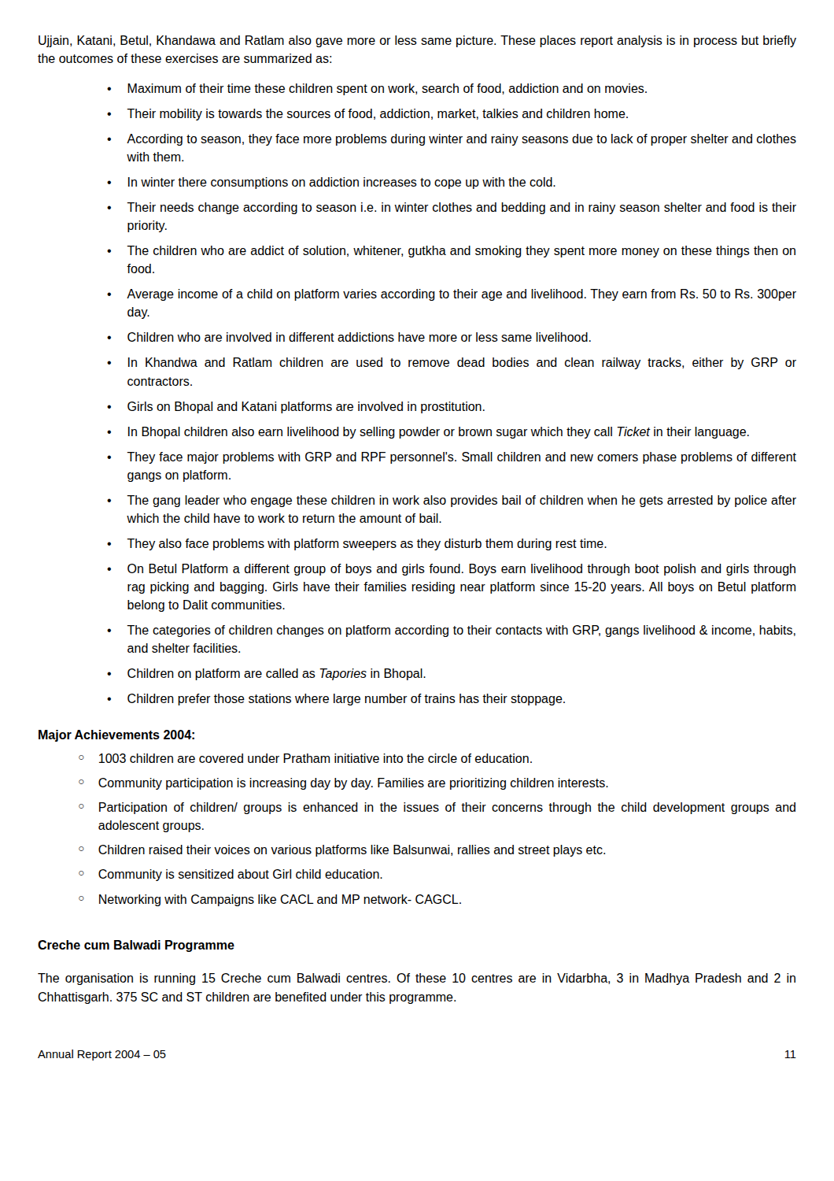Ujjain, Katani, Betul, Khandawa and Ratlam also gave more or less same picture. These places report analysis is in process but briefly the outcomes of these exercises are summarized as:
Maximum of their time these children spent on work, search of food, addiction and on movies.
Their mobility is towards the sources of food, addiction, market, talkies and children home.
According to season, they face more problems during winter and rainy seasons due to lack of proper shelter and clothes with them.
In winter there consumptions on addiction increases to cope up with the cold.
Their needs change according to season i.e. in winter clothes and bedding and in rainy season shelter and food is their priority.
The children who are addict of solution, whitener, gutkha and smoking they spent more money on these things then on food.
Average income of a child on platform varies according to their age and livelihood. They earn from Rs. 50 to Rs. 300per day.
Children who are involved in different addictions have more or less same livelihood.
In Khandwa and Ratlam children are used to remove dead bodies and clean railway tracks, either by GRP or contractors.
Girls on Bhopal and Katani platforms are involved in prostitution.
In Bhopal children also earn livelihood by selling powder or brown sugar which they call Ticket in their language.
They face major problems with GRP and RPF personnel's. Small children and new comers phase problems of different gangs on platform.
The gang leader who engage these children in work also provides bail of children when he gets arrested by police after which the child have to work to return the amount of bail.
They also face problems with platform sweepers as they disturb them during rest time.
On Betul Platform a different group of boys and girls found. Boys earn livelihood through boot polish and girls through rag picking and bagging. Girls have their families residing near platform since 15-20 years. All boys on Betul platform belong to Dalit communities.
The categories of children changes on platform according to their contacts with GRP, gangs livelihood & income, habits, and shelter facilities.
Children on platform are called as Tapories in Bhopal.
Children prefer those stations where large number of trains has their stoppage.
Major Achievements 2004:
1003 children are covered under Pratham initiative into the circle of education.
Community participation is increasing day by day. Families are prioritizing children interests.
Participation of children/ groups is enhanced in the issues of their concerns through the child development groups and adolescent groups.
Children raised their voices on various platforms like Balsunwai, rallies and street plays etc.
Community is sensitized about Girl child education.
Networking with Campaigns like CACL and MP network- CAGCL.
Creche cum Balwadi Programme
The organisation is running 15 Creche cum Balwadi centres. Of these 10 centres are in Vidarbha, 3 in Madhya Pradesh and 2 in Chhattisgarh. 375 SC and ST children are benefited under this programme.
Annual Report 2004 – 05 11